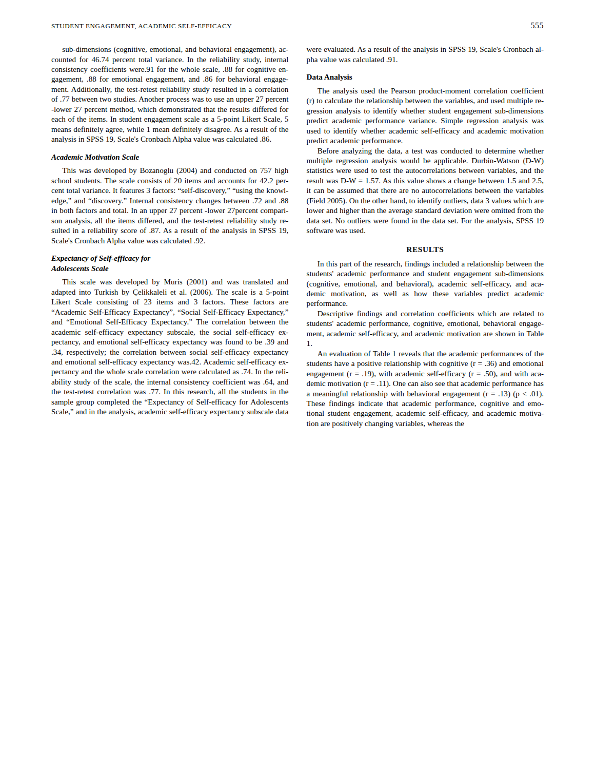Student Engagement, Academic Self-Efficacy 555
sub-dimensions (cognitive, emotional, and behavioral engagement), accounted for 46.74 percent total variance. In the reliability study, internal consistency coefficients were.91 for the whole scale, .88 for cognitive engagement, .88 for emotional engagement, and .86 for behavioral engagement. Additionally, the test-retest reliability study resulted in a correlation of .77 between two studies. Another process was to use an upper 27 percent -lower 27 percent method, which demonstrated that the results differed for each of the items. In student engagement scale as a 5-point Likert Scale, 5 means definitely agree, while 1 mean definitely disagree. As a result of the analysis in SPSS 19, Scale's Cronbach Alpha value was calculated .86.
Academic Motivation Scale
This was developed by Bozanoglu (2004) and conducted on 757 high school students. The scale consists of 20 items and accounts for 42.2 percent total variance. It features 3 factors: “self-discovery,” “using the knowledge,” and “discovery.” Internal consistency changes between .72 and .88 in both factors and total. In an upper 27 percent -lower 27percent comparison analysis, all the items differed, and the test-retest reliability study resulted in a reliability score of .87. As a result of the analysis in SPSS 19, Scale's Cronbach Alpha value was calculated .92.
Expectancy of Self-efficacy for
Adolescents Scale
This scale was developed by Muris (2001) and was translated and adapted into Turkish by Çelikkaleli et al. (2006). The scale is a 5-point Likert Scale consisting of 23 items and 3 factors. These factors are “Academic Self-Efficacy Expectancy”, “Social Self-Efficacy Expectancy,” and “Emotional Self-Efficacy Expectancy.” The correlation between the academic self-efficacy expectancy subscale, the social self-efficacy expectancy, and emotional self-efficacy expectancy was found to be .39 and .34, respectively; the correlation between social self-efficacy expectancy and emotional self-efficacy expectancy was.42. Academic self-efficacy expectancy and the whole scale correlation were calculated as .74. In the reliability study of the scale, the internal consistency coefficient was .64, and the test-retest correlation was .77. In this research, all the students in the sample group completed the “Expectancy of Self-efficacy for Adolescents Scale,” and in the analysis, academic self-efficacy expectancy subscale data were evaluated. As a result of the analysis in SPSS 19, Scale's Cronbach alpha value was calculated .91.
Data Analysis
The analysis used the Pearson product-moment correlation coefficient (r) to calculate the relationship between the variables, and used multiple regression analysis to identify whether student engagement sub-dimensions predict academic performance variance. Simple regression analysis was used to identify whether academic self-efficacy and academic motivation predict academic performance.
Before analyzing the data, a test was conducted to determine whether multiple regression analysis would be applicable. Durbin-Watson (D-W) statistics were used to test the autocorrelations between variables, and the result was D-W = 1.57. As this value shows a change between 1.5 and 2.5, it can be assumed that there are no autocorrelations between the variables (Field 2005). On the other hand, to identify outliers, data 3 values which are lower and higher than the average standard deviation were omitted from the data set. No outliers were found in the data set. For the analysis, SPSS 19 software was used.
Results
In this part of the research, findings included a relationship between the students' academic performance and student engagement sub-dimensions (cognitive, emotional, and behavioral), academic self-efficacy, and academic motivation, as well as how these variables predict academic performance.
Descriptive findings and correlation coefficients which are related to students' academic performance, cognitive, emotional, behavioral engagement, academic self-efficacy, and academic motivation are shown in Table 1.
An evaluation of Table 1 reveals that the academic performances of the students have a positive relationship with cognitive (r = .36) and emotional engagement (r = .19), with academic self-efficacy (r = .50), and with academic motivation (r = .11). One can also see that academic performance has a meaningful relationship with behavioral engagement (r = .13) (p < .01). These findings indicate that academic performance, cognitive and emotional student engagement, academic self-efficacy, and academic motivation are positively changing variables, whereas the